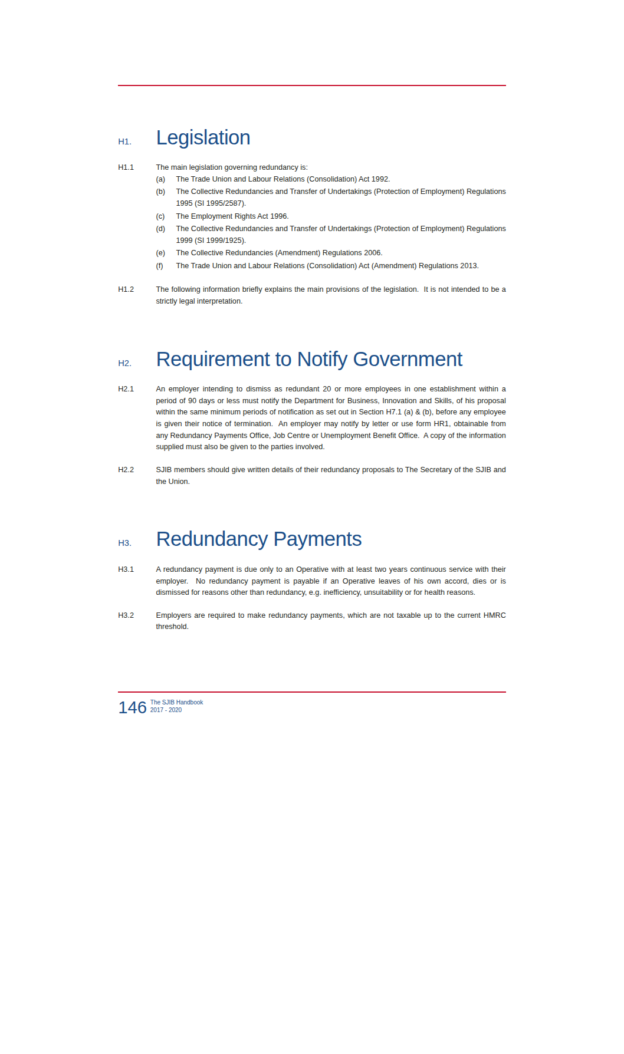H1.
Legislation
H1.1
The main legislation governing redundancy is:
(a) The Trade Union and Labour Relations (Consolidation) Act 1992.
(b) The Collective Redundancies and Transfer of Undertakings (Protection of Employment) Regulations 1995 (SI 1995/2587).
(c) The Employment Rights Act 1996.
(d) The Collective Redundancies and Transfer of Undertakings (Protection of Employment) Regulations 1999 (SI 1999/1925).
(e) The Collective Redundancies (Amendment) Regulations 2006.
(f) The Trade Union and Labour Relations (Consolidation) Act (Amendment) Regulations 2013.
H1.2
The following information briefly explains the main provisions of the legislation. It is not intended to be a strictly legal interpretation.
H2.
Requirement to Notify Government
H2.1
An employer intending to dismiss as redundant 20 or more employees in one establishment within a period of 90 days or less must notify the Department for Business, Innovation and Skills, of his proposal within the same minimum periods of notification as set out in Section H7.1 (a) & (b), before any employee is given their notice of termination. An employer may notify by letter or use form HR1, obtainable from any Redundancy Payments Office, Job Centre or Unemployment Benefit Office. A copy of the information supplied must also be given to the parties involved.
H2.2
SJIB members should give written details of their redundancy proposals to The Secretary of the SJIB and the Union.
H3.
Redundancy Payments
H3.1
A redundancy payment is due only to an Operative with at least two years continuous service with their employer. No redundancy payment is payable if an Operative leaves of his own accord, dies or is dismissed for reasons other than redundancy, e.g. inefficiency, unsuitability or for health reasons.
H3.2
Employers are required to make redundancy payments, which are not taxable up to the current HMRC threshold.
146 The SJIB Handbook
2017 - 2020